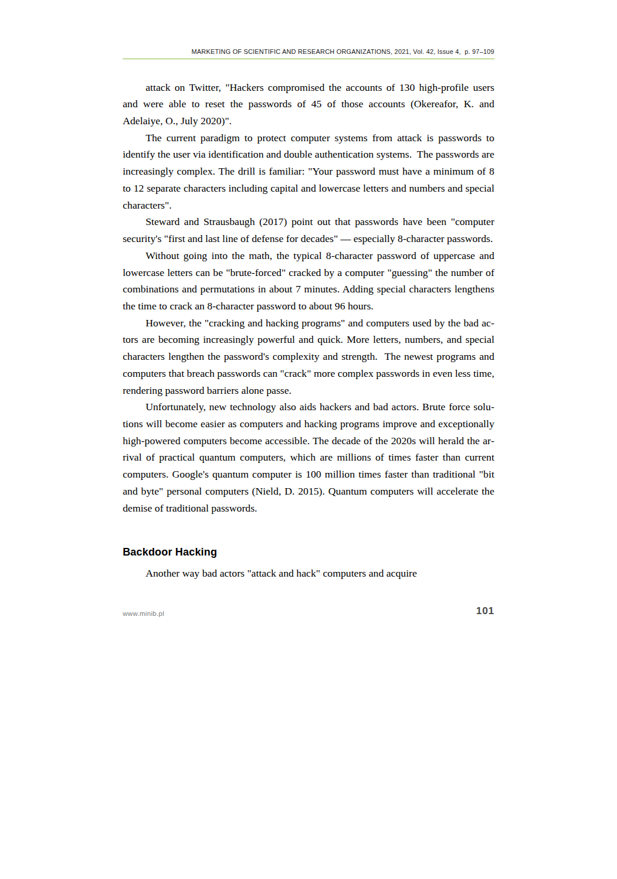MARKETING OF SCIENTIFIC AND RESEARCH ORGANIZATIONS, 2021, Vol. 42, Issue 4, p. 97–109
attack on Twitter, "Hackers compromised the accounts of 130 high-profile users and were able to reset the passwords of 45 of those accounts (Okereafor, K. and Adelaiye, O., July 2020)".
The current paradigm to protect computer systems from attack is passwords to identify the user via identification and double authentication systems. The passwords are increasingly complex. The drill is familiar: "Your password must have a minimum of 8 to 12 separate characters including capital and lowercase letters and numbers and special characters".
Steward and Strausbaugh (2017) point out that passwords have been "computer security's "first and last line of defense for decades" — especially 8-character passwords.
Without going into the math, the typical 8-character password of uppercase and lowercase letters can be "brute-forced" cracked by a computer "guessing" the number of combinations and permutations in about 7 minutes. Adding special characters lengthens the time to crack an 8-character password to about 96 hours.
However, the "cracking and hacking programs" and computers used by the bad actors are becoming increasingly powerful and quick. More letters, numbers, and special characters lengthen the password's complexity and strength. The newest programs and computers that breach passwords can "crack" more complex passwords in even less time, rendering password barriers alone passe.
Unfortunately, new technology also aids hackers and bad actors. Brute force solutions will become easier as computers and hacking programs improve and exceptionally high-powered computers become accessible. The decade of the 2020s will herald the arrival of practical quantum computers, which are millions of times faster than current computers. Google's quantum computer is 100 million times faster than traditional "bit and byte" personal computers (Nield, D. 2015). Quantum computers will accelerate the demise of traditional passwords.
Backdoor Hacking
Another way bad actors "attack and hack" computers and acquire
www.minib.pl
101